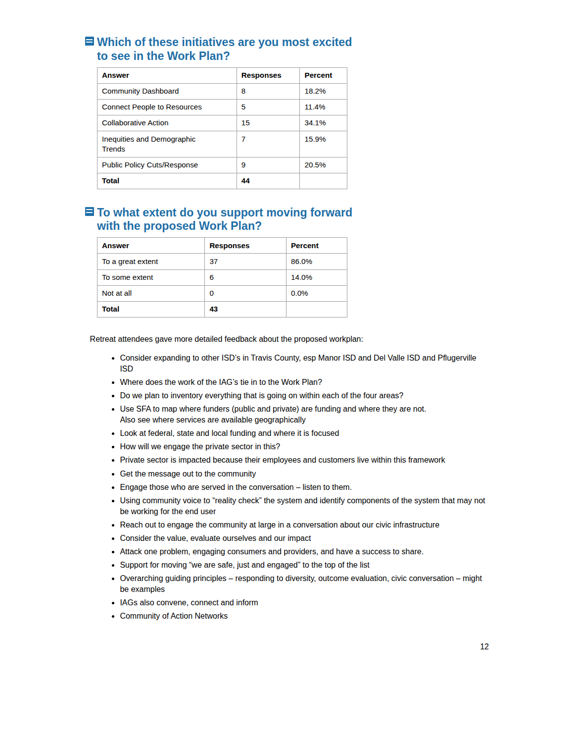Which of these initiatives are you most excited
to see in the Work Plan?
| Answer | Responses | Percent |
| --- | --- | --- |
| Community Dashboard | 8 | 18.2% |
| Connect People to Resources | 5 | 11.4% |
| Collaborative Action | 15 | 34.1% |
| Inequities and Demographic Trends | 7 | 15.9% |
| Public Policy Cuts/Response | 9 | 20.5% |
| Total | 44 | |
To what extent do you support moving forward
with the proposed Work Plan?
| Answer | Responses | Percent |
| --- | --- | --- |
| To a great extent | 37 | 86.0% |
| To some extent | 6 | 14.0% |
| Not at all | 0 | 0.0% |
| Total | 43 | |
Retreat attendees gave more detailed feedback about the proposed workplan:
Consider expanding to other ISD’s in Travis County, esp Manor ISD and Del Valle ISD and Pflugerville ISD
Where does the work of the IAG’s tie in to the Work Plan?
Do we plan to inventory everything that is going on within each of the four areas?
Use SFA to map where funders (public and private) are funding and where they are not.
Also see where services are available geographically
Look at federal, state and local funding and where it is focused
How will we engage the private sector in this?
Private sector is impacted because their employees and customers live within this framework
Get the message out to the community
Engage those who are served in the conversation – listen to them.
Using community voice to “reality check” the system and identify components of the system that may not be working for the end user
Reach out to engage the community at large in a conversation about our civic infrastructure
Consider the value, evaluate ourselves and our impact
Attack one problem, engaging consumers and providers, and have a success to share.
Support for moving “we are safe, just and engaged” to the top of the list
Overarching guiding principles – responding to diversity, outcome evaluation, civic conversation – might be examples
IAGs also convene, connect and inform
Community of Action Networks
12